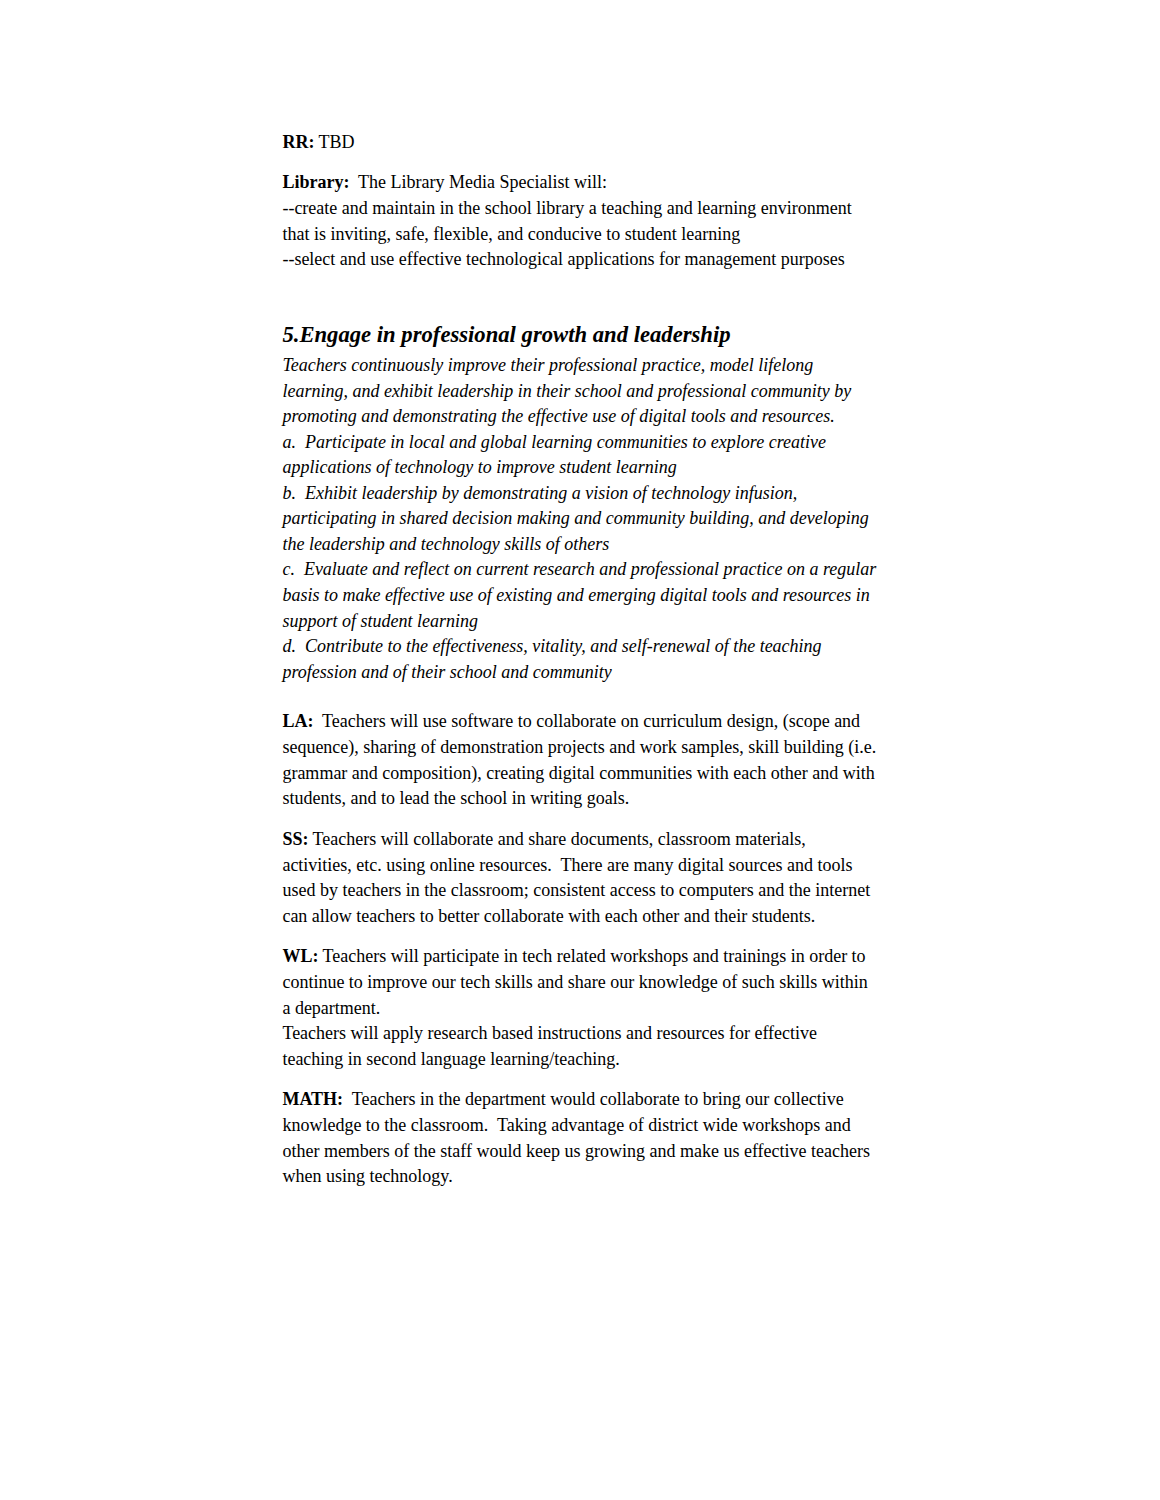RR: TBD
Library: The Library Media Specialist will:
--create and maintain in the school library a teaching and learning environment that is inviting, safe, flexible, and conducive to student learning
--select and use effective technological applications for management purposes
5.Engage in professional growth and leadership
Teachers continuously improve their professional practice, model lifelong learning, and exhibit leadership in their school and professional community by promoting and demonstrating the effective use of digital tools and resources. a. Participate in local and global learning communities to explore creative applications of technology to improve student learning b. Exhibit leadership by demonstrating a vision of technology infusion, participating in shared decision making and community building, and developing the leadership and technology skills of others c. Evaluate and reflect on current research and professional practice on a regular basis to make effective use of existing and emerging digital tools and resources in support of student learning d. Contribute to the effectiveness, vitality, and self-renewal of the teaching profession and of their school and community
LA: Teachers will use software to collaborate on curriculum design, (scope and sequence), sharing of demonstration projects and work samples, skill building (i.e. grammar and composition), creating digital communities with each other and with students, and to lead the school in writing goals.
SS: Teachers will collaborate and share documents, classroom materials, activities, etc. using online resources. There are many digital sources and tools used by teachers in the classroom; consistent access to computers and the internet can allow teachers to better collaborate with each other and their students.
WL: Teachers will participate in tech related workshops and trainings in order to continue to improve our tech skills and share our knowledge of such skills within a department.
Teachers will apply research based instructions and resources for effective teaching in second language learning/teaching.
MATH: Teachers in the department would collaborate to bring our collective knowledge to the classroom. Taking advantage of district wide workshops and other members of the staff would keep us growing and make us effective teachers when using technology.